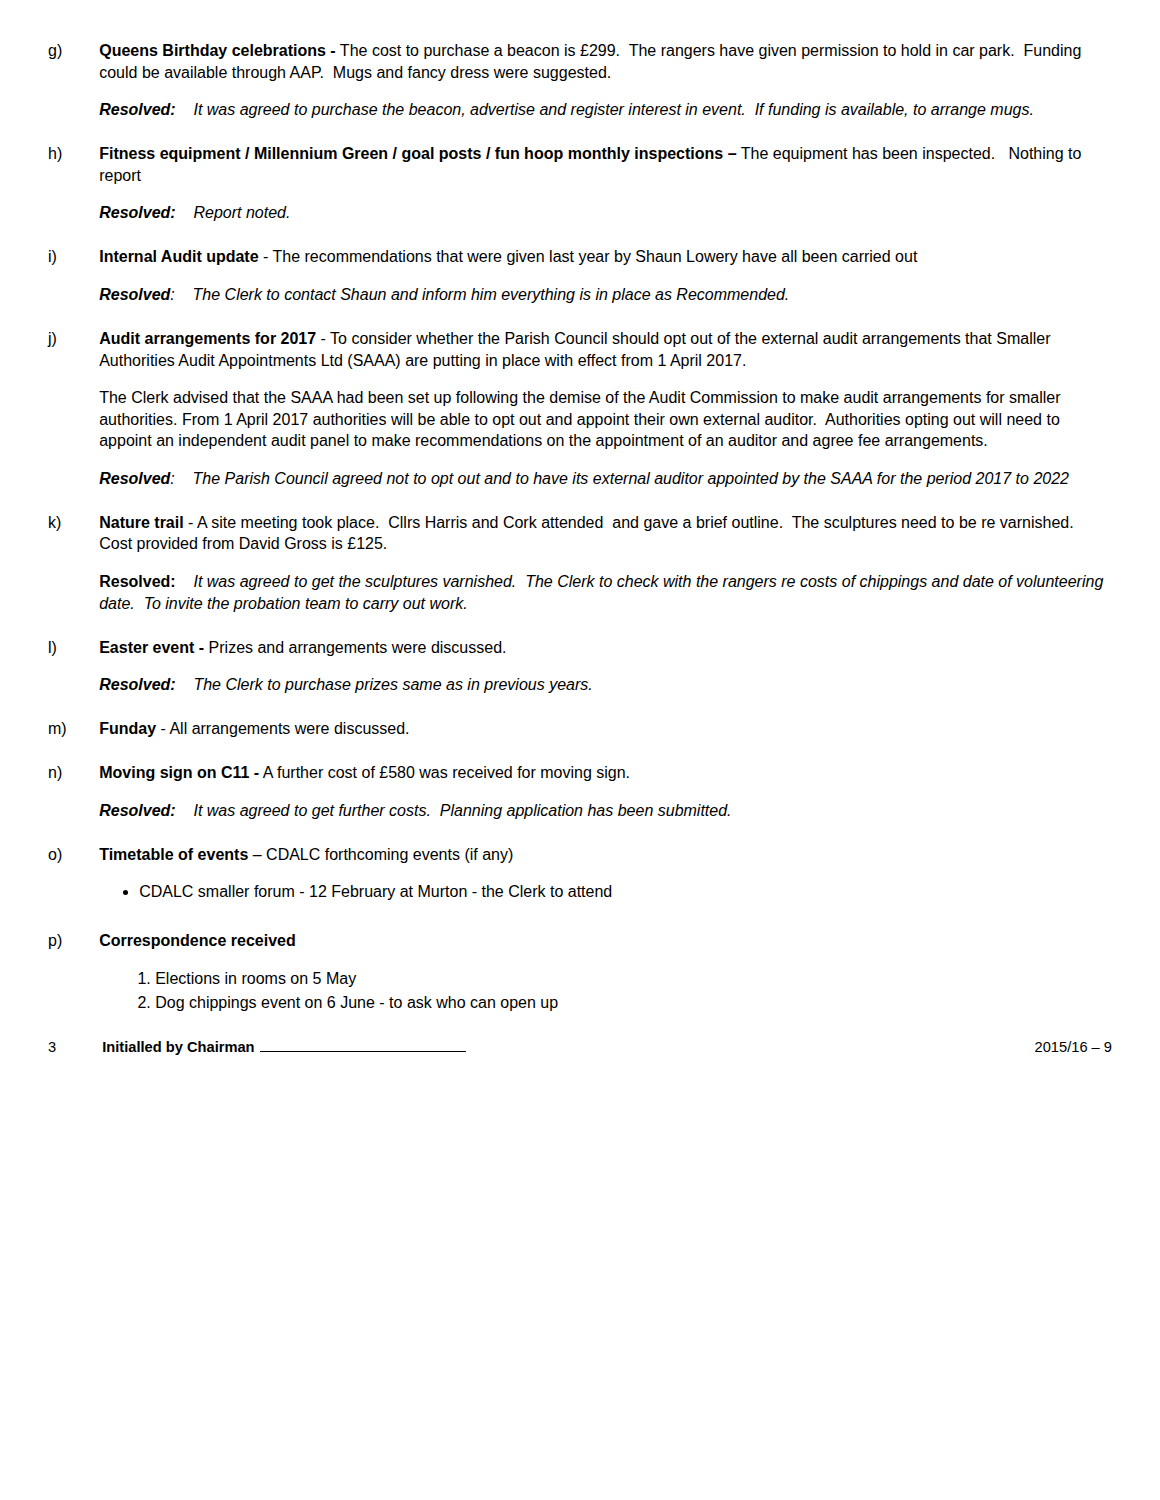g)
Queens Birthday celebrations - The cost to purchase a beacon is £299. The rangers have given permission to hold in car park. Funding could be available through AAP. Mugs and fancy dress were suggested.
Resolved: It was agreed to purchase the beacon, advertise and register interest in event. If funding is available, to arrange mugs.
h)
Fitness equipment / Millennium Green / goal posts / fun hoop monthly inspections – The equipment has been inspected. Nothing to report
Resolved: Report noted.
i)
Internal Audit update - The recommendations that were given last year by Shaun Lowery have all been carried out
Resolved: The Clerk to contact Shaun and inform him everything is in place as Recommended.
j)
Audit arrangements for 2017 - To consider whether the Parish Council should opt out of the external audit arrangements that Smaller Authorities Audit Appointments Ltd (SAAA) are putting in place with effect from 1 April 2017.
The Clerk advised that the SAAA had been set up following the demise of the Audit Commission to make audit arrangements for smaller authorities. From 1 April 2017 authorities will be able to opt out and appoint their own external auditor. Authorities opting out will need to appoint an independent audit panel to make recommendations on the appointment of an auditor and agree fee arrangements.
Resolved: The Parish Council agreed not to opt out and to have its external auditor appointed by the SAAA for the period 2017 to 2022
k)
Nature trail - A site meeting took place. Cllrs Harris and Cork attended and gave a brief outline. The sculptures need to be re varnished. Cost provided from David Gross is £125.
Resolved: It was agreed to get the sculptures varnished. The Clerk to check with the rangers re costs of chippings and date of volunteering date. To invite the probation team to carry out work.
l)
Easter event - Prizes and arrangements were discussed.
Resolved: The Clerk to purchase prizes same as in previous years.
m)
Funday - All arrangements were discussed.
n)
Moving sign on C11 - A further cost of £580 was received for moving sign.
Resolved: It was agreed to get further costs. Planning application has been submitted.
o)
Timetable of events – CDALC forthcoming events (if any)
CDALC smaller forum - 12 February at Murton - the Clerk to attend
p)
Correspondence received
Elections in rooms on 5 May
Dog chippings event on 6 June - to ask who can open up
3
Initialled by Chairman
2015/16 – 9